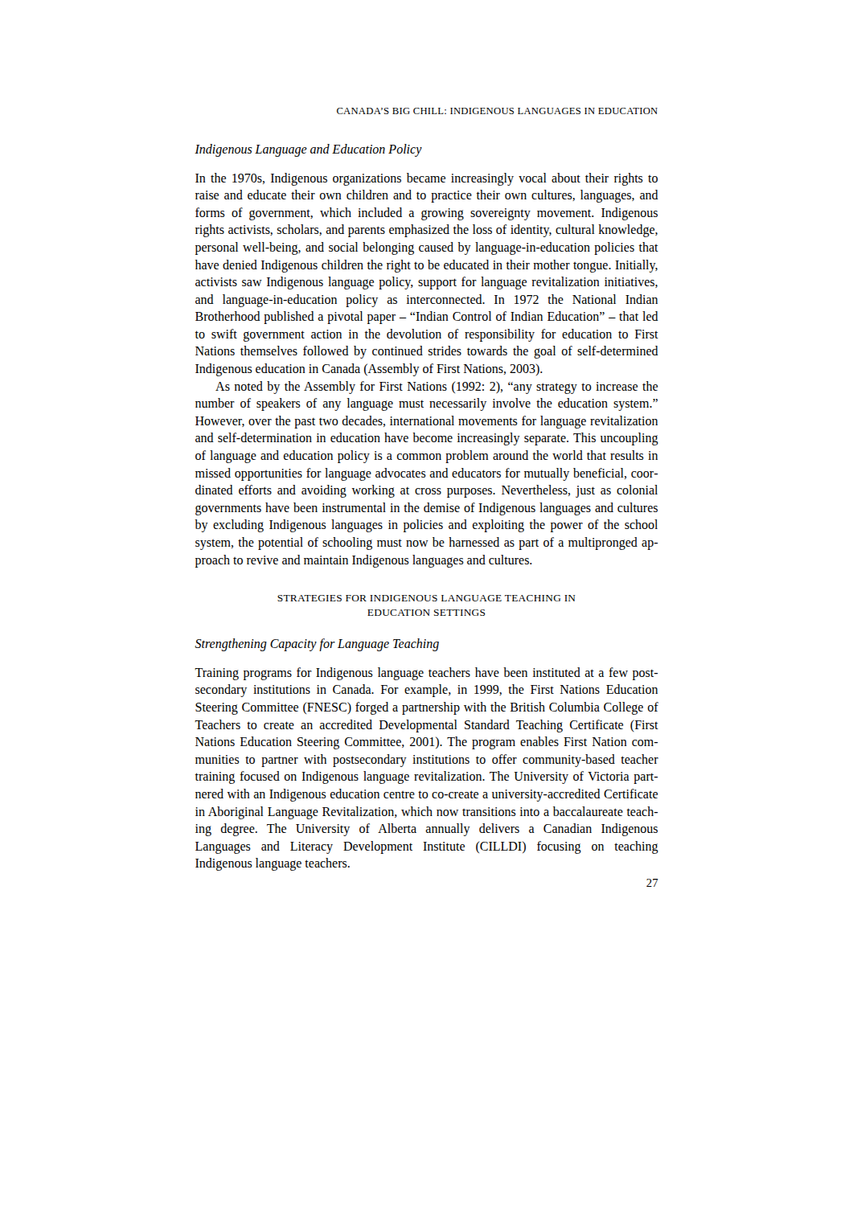CANADA’S BIG CHILL: INDIGENOUS LANGUAGES IN EDUCATION
Indigenous Language and Education Policy
In the 1970s, Indigenous organizations became increasingly vocal about their rights to raise and educate their own children and to practice their own cultures, languages, and forms of government, which included a growing sovereignty movement. Indigenous rights activists, scholars, and parents emphasized the loss of identity, cultural knowledge, personal well-being, and social belonging caused by language-in-education policies that have denied Indigenous children the right to be educated in their mother tongue. Initially, activists saw Indigenous language policy, support for language revitalization initiatives, and language-in-education policy as interconnected. In 1972 the National Indian Brotherhood published a pivotal paper – “Indian Control of Indian Education” – that led to swift government action in the devolution of responsibility for education to First Nations themselves followed by continued strides towards the goal of self-determined Indigenous education in Canada (Assembly of First Nations, 2003).
As noted by the Assembly for First Nations (1992: 2), “any strategy to increase the number of speakers of any language must necessarily involve the education system.” However, over the past two decades, international movements for language revitalization and self-determination in education have become increasingly separate. This uncoupling of language and education policy is a common problem around the world that results in missed opportunities for language advocates and educators for mutually beneficial, coordinated efforts and avoiding working at cross purposes. Nevertheless, just as colonial governments have been instrumental in the demise of Indigenous languages and cultures by excluding Indigenous languages in policies and exploiting the power of the school system, the potential of schooling must now be harnessed as part of a multipronged approach to revive and maintain Indigenous languages and cultures.
STRATEGIES FOR INDIGENOUS LANGUAGE TEACHING IN
EDUCATION SETTINGS
Strengthening Capacity for Language Teaching
Training programs for Indigenous language teachers have been instituted at a few postsecondary institutions in Canada. For example, in 1999, the First Nations Education Steering Committee (FNESC) forged a partnership with the British Columbia College of Teachers to create an accredited Developmental Standard Teaching Certificate (First Nations Education Steering Committee, 2001). The program enables First Nation communities to partner with postsecondary institutions to offer community-based teacher training focused on Indigenous language revitalization. The University of Victoria partnered with an Indigenous education centre to co-create a university-accredited Certificate in Aboriginal Language Revitalization, which now transitions into a baccalaureate teaching degree. The University of Alberta annually delivers a Canadian Indigenous Languages and Literacy Development Institute (CILLDI) focusing on teaching Indigenous language teachers.
27